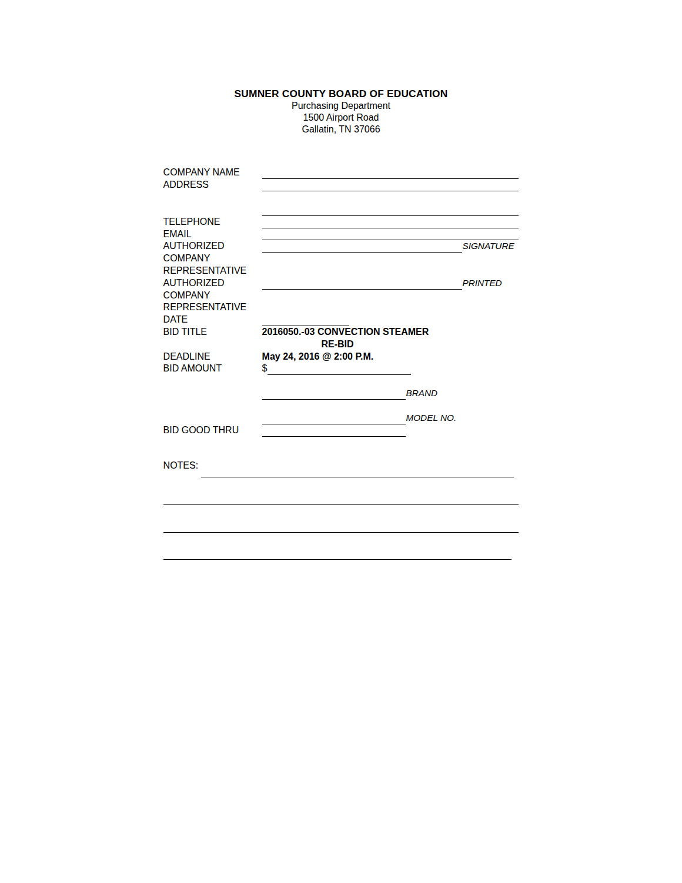SUMNER COUNTY BOARD OF EDUCATION
Purchasing Department
1500 Airport Road
Gallatin, TN 37066
| COMPANY NAME | |
| ADDRESS | |
| TELEPHONE | |
| EMAIL | |
| AUTHORIZED COMPANY REPRESENTATIVE | SIGNATURE |
| AUTHORIZED COMPANY REPRESENTATIVE | PRINTED |
| DATE | |
| BID TITLE | 2016050.-03 CONVECTION STEAMER RE-BID |
| DEADLINE | May 24, 2016 @ 2:00 P.M. |
| BID AMOUNT | $ BRAND MODEL NO. |
| BID GOOD THRU | |
NOTES: